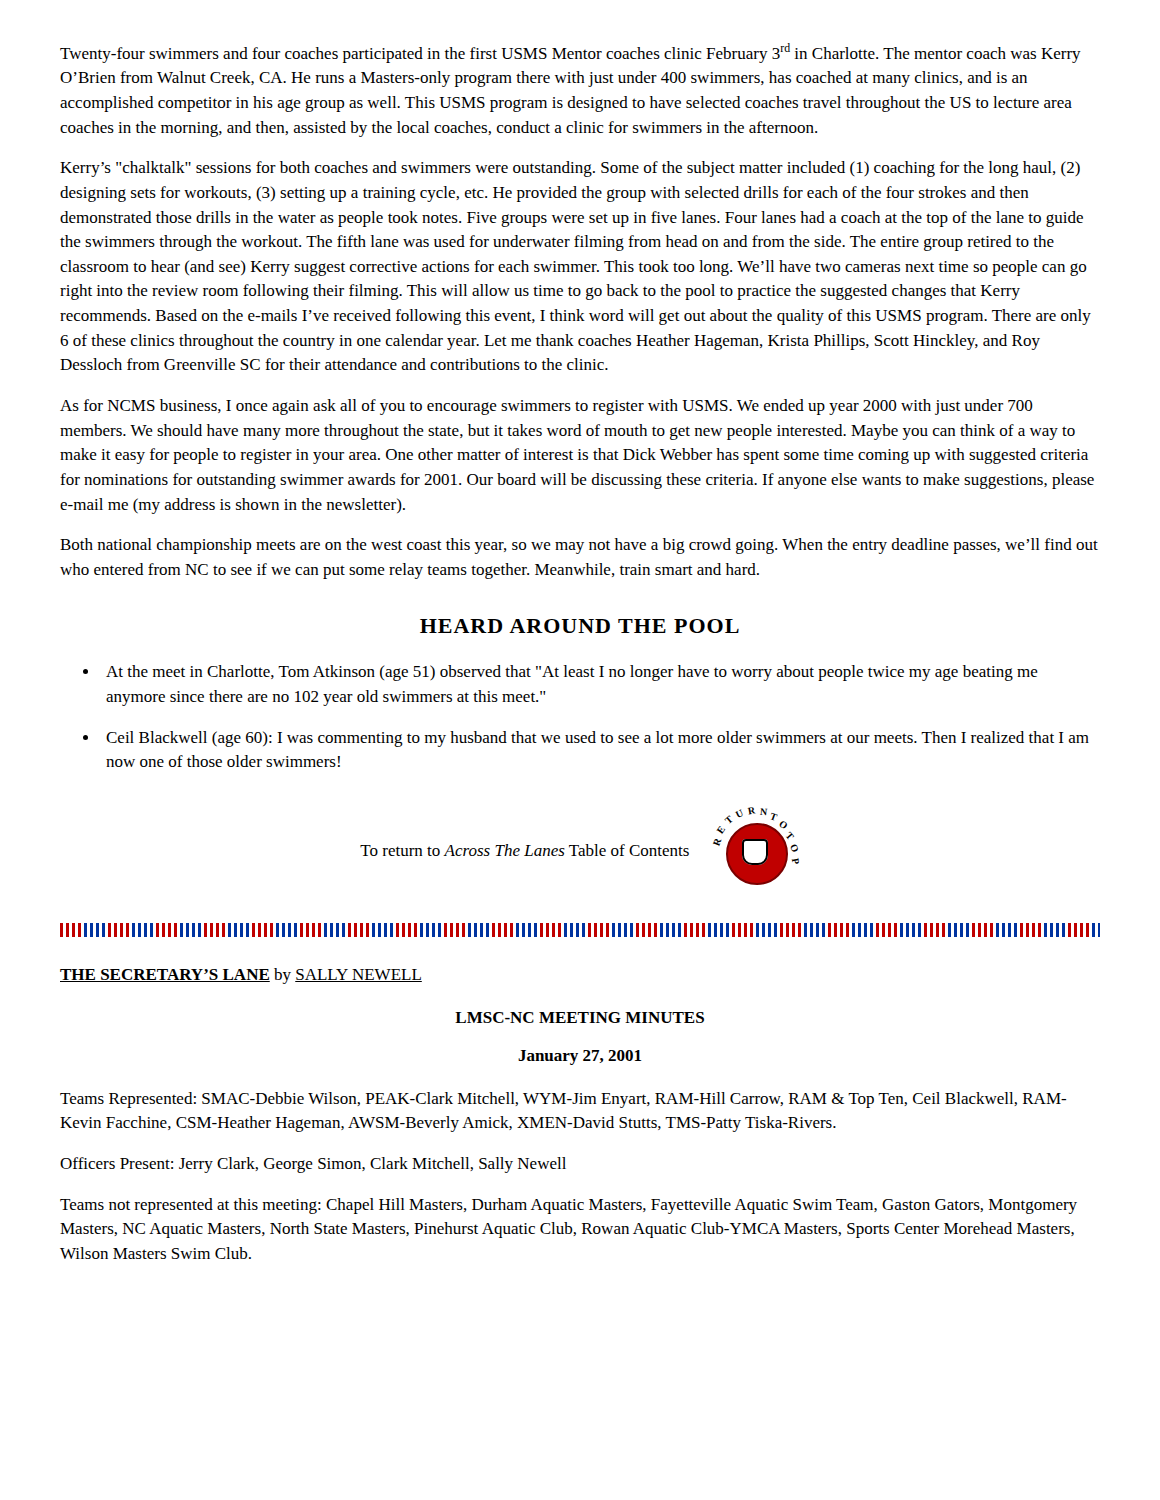Twenty-four swimmers and four coaches participated in the first USMS Mentor coaches clinic February 3rd in Charlotte. The mentor coach was Kerry O’Brien from Walnut Creek, CA. He runs a Masters-only program there with just under 400 swimmers, has coached at many clinics, and is an accomplished competitor in his age group as well. This USMS program is designed to have selected coaches travel throughout the US to lecture area coaches in the morning, and then, assisted by the local coaches, conduct a clinic for swimmers in the afternoon.
Kerry’s "chalktalk" sessions for both coaches and swimmers were outstanding. Some of the subject matter included (1) coaching for the long haul, (2) designing sets for workouts, (3) setting up a training cycle, etc. He provided the group with selected drills for each of the four strokes and then demonstrated those drills in the water as people took notes. Five groups were set up in five lanes. Four lanes had a coach at the top of the lane to guide the swimmers through the workout. The fifth lane was used for underwater filming from head on and from the side. The entire group retired to the classroom to hear (and see) Kerry suggest corrective actions for each swimmer. This took too long. We’ll have two cameras next time so people can go right into the review room following their filming. This will allow us time to go back to the pool to practice the suggested changes that Kerry recommends. Based on the e-mails I’ve received following this event, I think word will get out about the quality of this USMS program. There are only 6 of these clinics throughout the country in one calendar year. Let me thank coaches Heather Hageman, Krista Phillips, Scott Hinckley, and Roy Dessloch from Greenville SC for their attendance and contributions to the clinic.
As for NCMS business, I once again ask all of you to encourage swimmers to register with USMS. We ended up year 2000 with just under 700 members. We should have many more throughout the state, but it takes word of mouth to get new people interested. Maybe you can think of a way to make it easy for people to register in your area. One other matter of interest is that Dick Webber has spent some time coming up with suggested criteria for nominations for outstanding swimmer awards for 2001. Our board will be discussing these criteria. If anyone else wants to make suggestions, please e-mail me (my address is shown in the newsletter).
Both national championship meets are on the west coast this year, so we may not have a big crowd going. When the entry deadline passes, we’ll find out who entered from NC to see if we can put some relay teams together. Meanwhile, train smart and hard.
HEARD AROUND THE POOL
At the meet in Charlotte, Tom Atkinson (age 51) observed that "At least I no longer have to worry about people twice my age beating me anymore since there are no 102 year old swimmers at this meet."
Ceil Blackwell (age 60): I was commenting to my husband that we used to see a lot more older swimmers at our meets. Then I realized that I am now one of those older swimmers!
To return to Across The Lanes Table of Contents R E T U R N T O T O P
THE SECRETARY’S LANE by SALLY NEWELL
LMSC-NC MEETING MINUTES
January 27, 2001
Teams Represented: SMAC-Debbie Wilson, PEAK-Clark Mitchell, WYM-Jim Enyart, RAM-Hill Carrow, RAM & Top Ten, Ceil Blackwell, RAM-Kevin Facchine, CSM-Heather Hageman, AWSM-Beverly Amick, XMEN-David Stutts, TMS-Patty Tiska-Rivers.
Officers Present: Jerry Clark, George Simon, Clark Mitchell, Sally Newell
Teams not represented at this meeting: Chapel Hill Masters, Durham Aquatic Masters, Fayetteville Aquatic Swim Team, Gaston Gators, Montgomery Masters, NC Aquatic Masters, North State Masters, Pinehurst Aquatic Club, Rowan Aquatic Club-YMCA Masters, Sports Center Morehead Masters, Wilson Masters Swim Club.